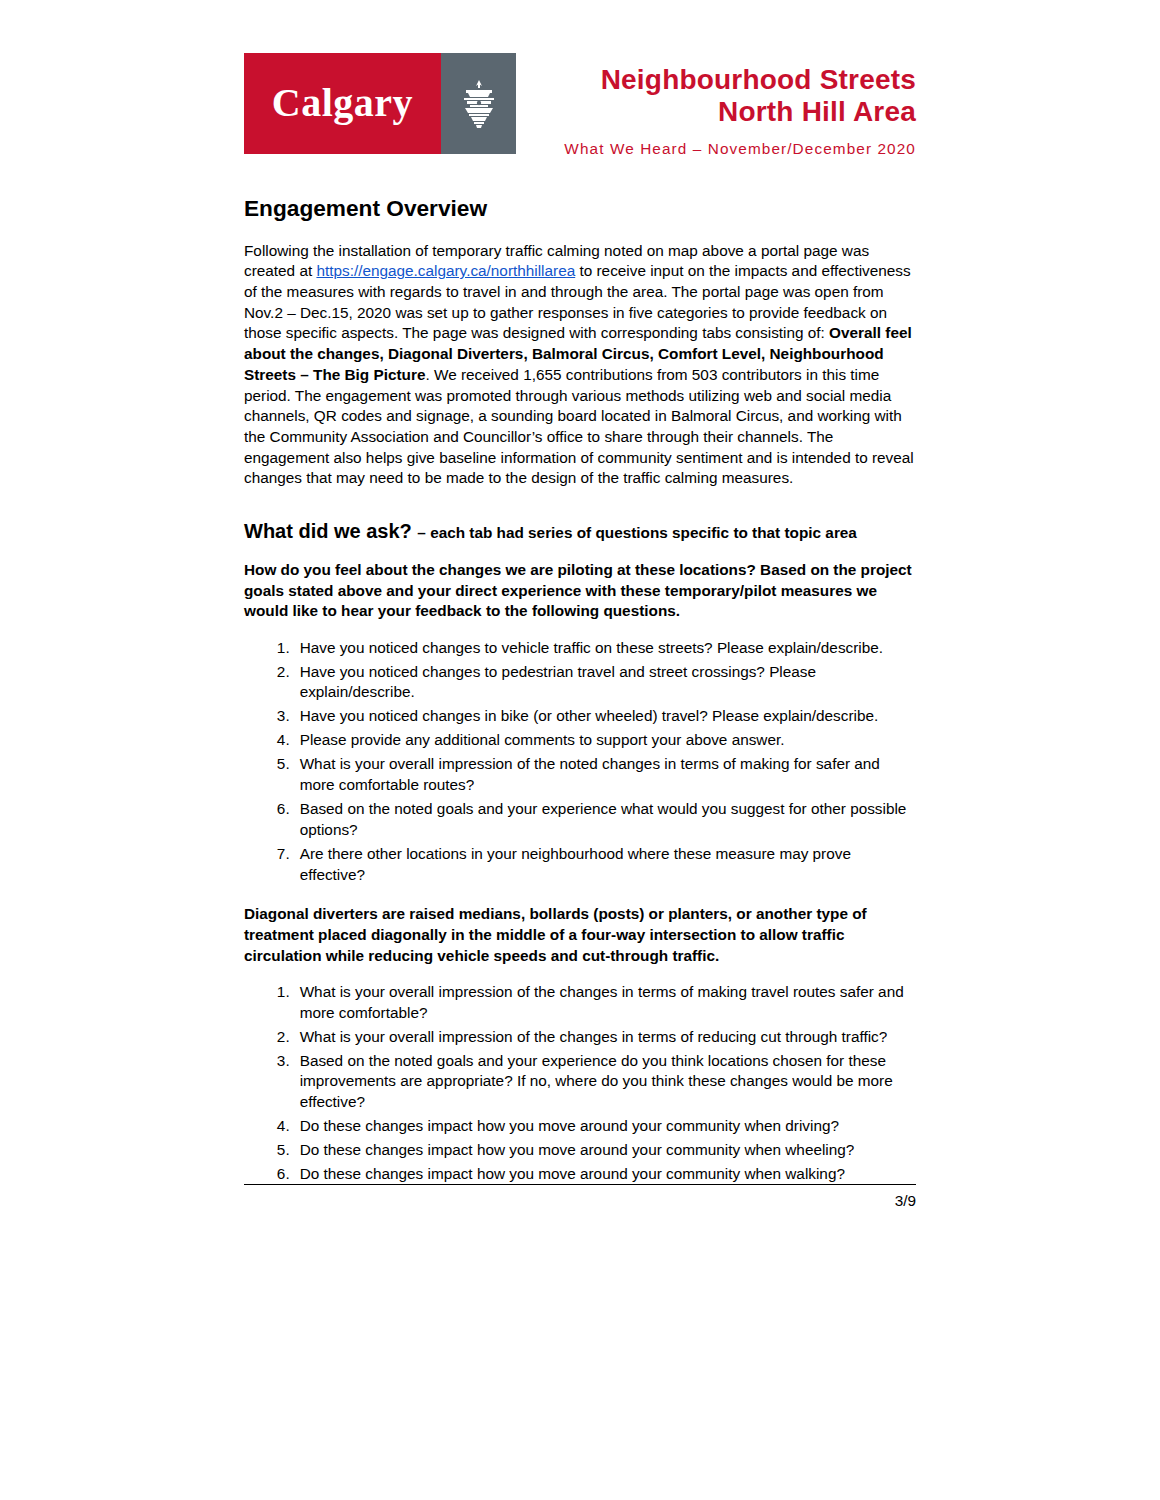Calgary
Neighbourhood Streets
North Hill Area
What We Heard – November/December 2020
Engagement Overview
Following the installation of temporary traffic calming noted on map above a portal page was created at https://engage.calgary.ca/northhillarea to receive input on the impacts and effectiveness of the measures with regards to travel in and through the area. The portal page was open from Nov.2 – Dec.15, 2020 was set up to gather responses in five categories to provide feedback on those specific aspects. The page was designed with corresponding tabs consisting of: Overall feel about the changes, Diagonal Diverters, Balmoral Circus, Comfort Level, Neighbourhood Streets – The Big Picture. We received 1,655 contributions from 503 contributors in this time period. The engagement was promoted through various methods utilizing web and social media channels, QR codes and signage, a sounding board located in Balmoral Circus, and working with the Community Association and Councillor’s office to share through their channels. The engagement also helps give baseline information of community sentiment and is intended to reveal changes that may need to be made to the design of the traffic calming measures.
What did we ask? – each tab had series of questions specific to that topic area
How do you feel about the changes we are piloting at these locations? Based on the project goals stated above and your direct experience with these temporary/pilot measures we would like to hear your feedback to the following questions.
Have you noticed changes to vehicle traffic on these streets? Please explain/describe.
Have you noticed changes to pedestrian travel and street crossings? Please explain/describe.
Have you noticed changes in bike (or other wheeled) travel? Please explain/describe.
Please provide any additional comments to support your above answer.
What is your overall impression of the noted changes in terms of making for safer and more comfortable routes?
Based on the noted goals and your experience what would you suggest for other possible options?
Are there other locations in your neighbourhood where these measure may prove effective?
Diagonal diverters are raised medians, bollards (posts) or planters, or another type of treatment placed diagonally in the middle of a four-way intersection to allow traffic circulation while reducing vehicle speeds and cut-through traffic.
What is your overall impression of the changes in terms of making travel routes safer and more comfortable?
What is your overall impression of the changes in terms of reducing cut through traffic?
Based on the noted goals and your experience do you think locations chosen for these improvements are appropriate? If no, where do you think these changes would be more effective?
Do these changes impact how you move around your community when driving?
Do these changes impact how you move around your community when wheeling?
Do these changes impact how you move around your community when walking?
3/9